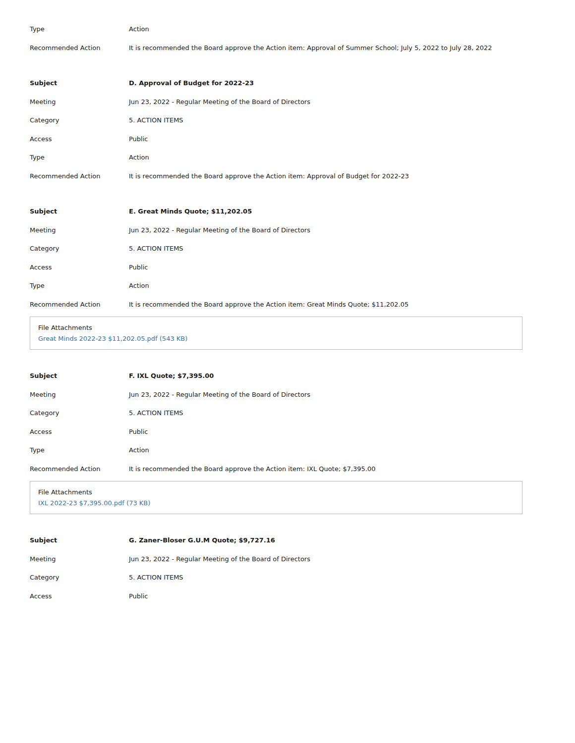| Type | Action |
| Recommended Action | It is recommended the Board approve the Action item: Approval of Summer School; July 5, 2022 to July 28, 2022 |
| Subject | D. Approval of Budget for 2022-23 |
| Meeting | Jun 23, 2022 - Regular Meeting of the Board of Directors |
| Category | 5. ACTION ITEMS |
| Access | Public |
| Type | Action |
| Recommended Action | It is recommended the Board approve the Action item: Approval of Budget for 2022-23 |
| Subject | E. Great Minds Quote; $11,202.05 |
| Meeting | Jun 23, 2022 - Regular Meeting of the Board of Directors |
| Category | 5. ACTION ITEMS |
| Access | Public |
| Type | Action |
| Recommended Action | It is recommended the Board approve the Action item: Great Minds Quote; $11,202.05 |
File Attachments
Great Minds 2022-23 $11,202.05.pdf (543 KB)
| Subject | F. IXL Quote; $7,395.00 |
| Meeting | Jun 23, 2022 - Regular Meeting of the Board of Directors |
| Category | 5. ACTION ITEMS |
| Access | Public |
| Type | Action |
| Recommended Action | It is recommended the Board approve the Action item: IXL Quote; $7,395.00 |
File Attachments
IXL 2022-23 $7,395.00.pdf (73 KB)
| Subject | G. Zaner-Bloser G.U.M Quote; $9,727.16 |
| Meeting | Jun 23, 2022 - Regular Meeting of the Board of Directors |
| Category | 5. ACTION ITEMS |
| Access | Public |